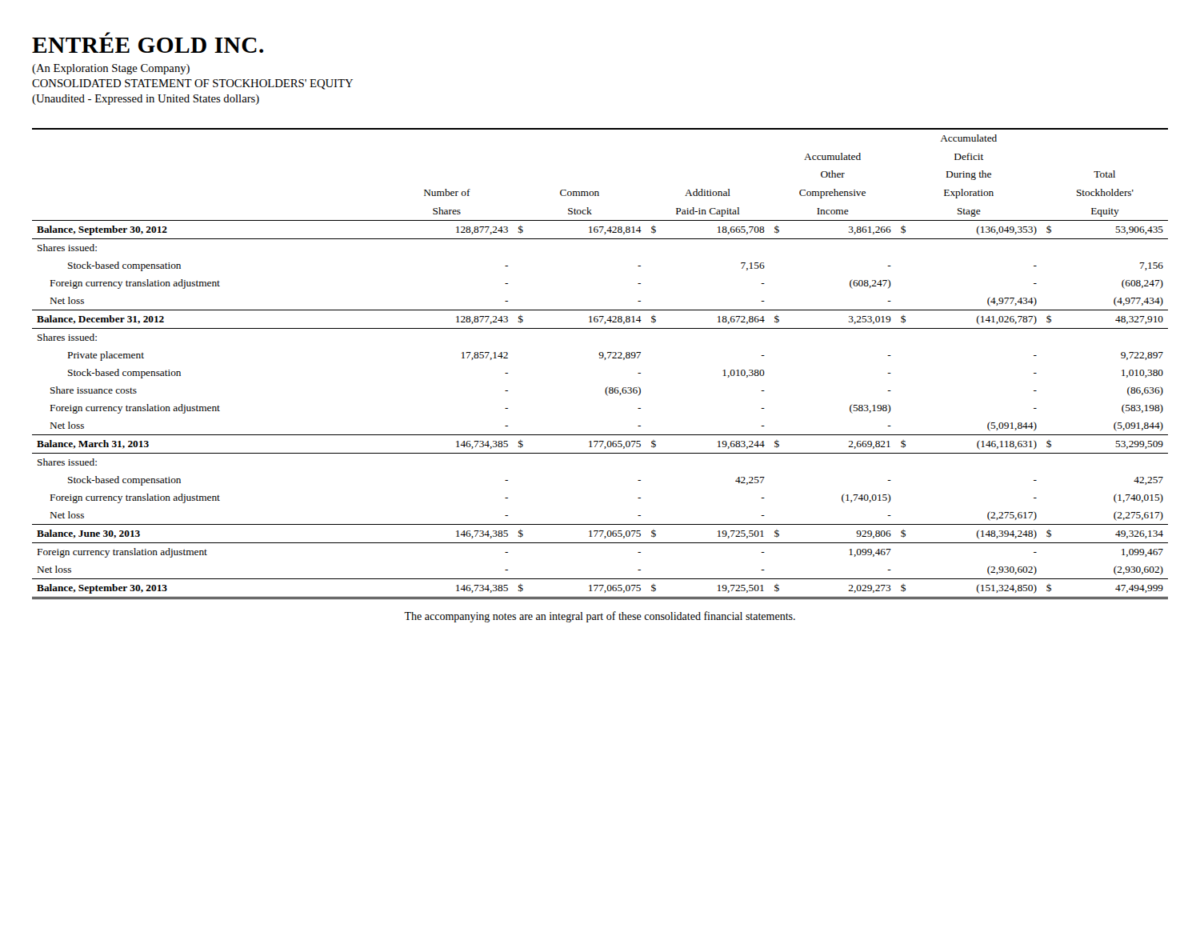ENTRÉE GOLD INC.
(An Exploration Stage Company)
CONSOLIDATED STATEMENT OF STOCKHOLDERS' EQUITY
(Unaudited - Expressed in United States dollars)
| | | | | | Accumulated | |
| --- | --- | --- | --- | --- | --- | --- |
| | | | | Accumulated | Deficit | |
| | | | | Other | During the | Total |
| | Number of | Common | Additional | Comprehensive | Exploration | Stockholders' |
| | Shares | Stock | Paid-in Capital | Income | Stage | Equity |
| Balance, September 30, 2012 | | 128,877,243 | $ | 167,428,814 | $ | 18,665,708 | $ | 3,861,266 | $ | (136,049,353) | $ | 53,906,435 |
| Shares issued: | | | | | | | | | | | | |
| Stock-based compensation | | - | | - | | 7,156 | | - | | - | | 7,156 |
| Foreign currency translation adjustment | | - | | - | | - | | (608,247) | | - | | (608,247) |
| Net loss | | - | | - | | - | | - | | (4,977,434) | | (4,977,434) |
| Balance, December 31, 2012 | | 128,877,243 | $ | 167,428,814 | $ | 18,672,864 | $ | 3,253,019 | $ | (141,026,787) | $ | 48,327,910 |
| Shares issued: | | | | | | | | | | | | |
| Private placement | | 17,857,142 | | 9,722,897 | | - | | - | | - | | 9,722,897 |
| Stock-based compensation | | - | | - | | 1,010,380 | | - | | - | | 1,010,380 |
| Share issuance costs | | - | | (86,636) | | - | | - | | - | | (86,636) |
| Foreign currency translation adjustment | | - | | - | | - | | (583,198) | | - | | (583,198) |
| Net loss | | - | | - | | - | | - | | (5,091,844) | | (5,091,844) |
| Balance, March 31, 2013 | | 146,734,385 | $ | 177,065,075 | $ | 19,683,244 | $ | 2,669,821 | $ | (146,118,631) | $ | 53,299,509 |
| Shares issued: | | | | | | | | | | | | |
| Stock-based compensation | | - | | - | | 42,257 | | - | | - | | 42,257 |
| Foreign currency translation adjustment | | - | | - | | - | | (1,740,015) | | - | | (1,740,015) |
| Net loss | | - | | - | | - | | - | | (2,275,617) | | (2,275,617) |
| Balance, June 30, 2013 | | 146,734,385 | $ | 177,065,075 | $ | 19,725,501 | $ | 929,806 | $ | (148,394,248) | $ | 49,326,134 |
| Foreign currency translation adjustment | | - | | - | | - | | 1,099,467 | | - | | 1,099,467 |
| Net loss | | - | | - | | - | | - | | (2,930,602) | | (2,930,602) |
| Balance, September 30, 2013 | | 146,734,385 | $ | 177,065,075 | $ | 19,725,501 | $ | 2,029,273 | $ | (151,324,850) | $ | 47,494,999 |
The accompanying notes are an integral part of these consolidated financial statements.